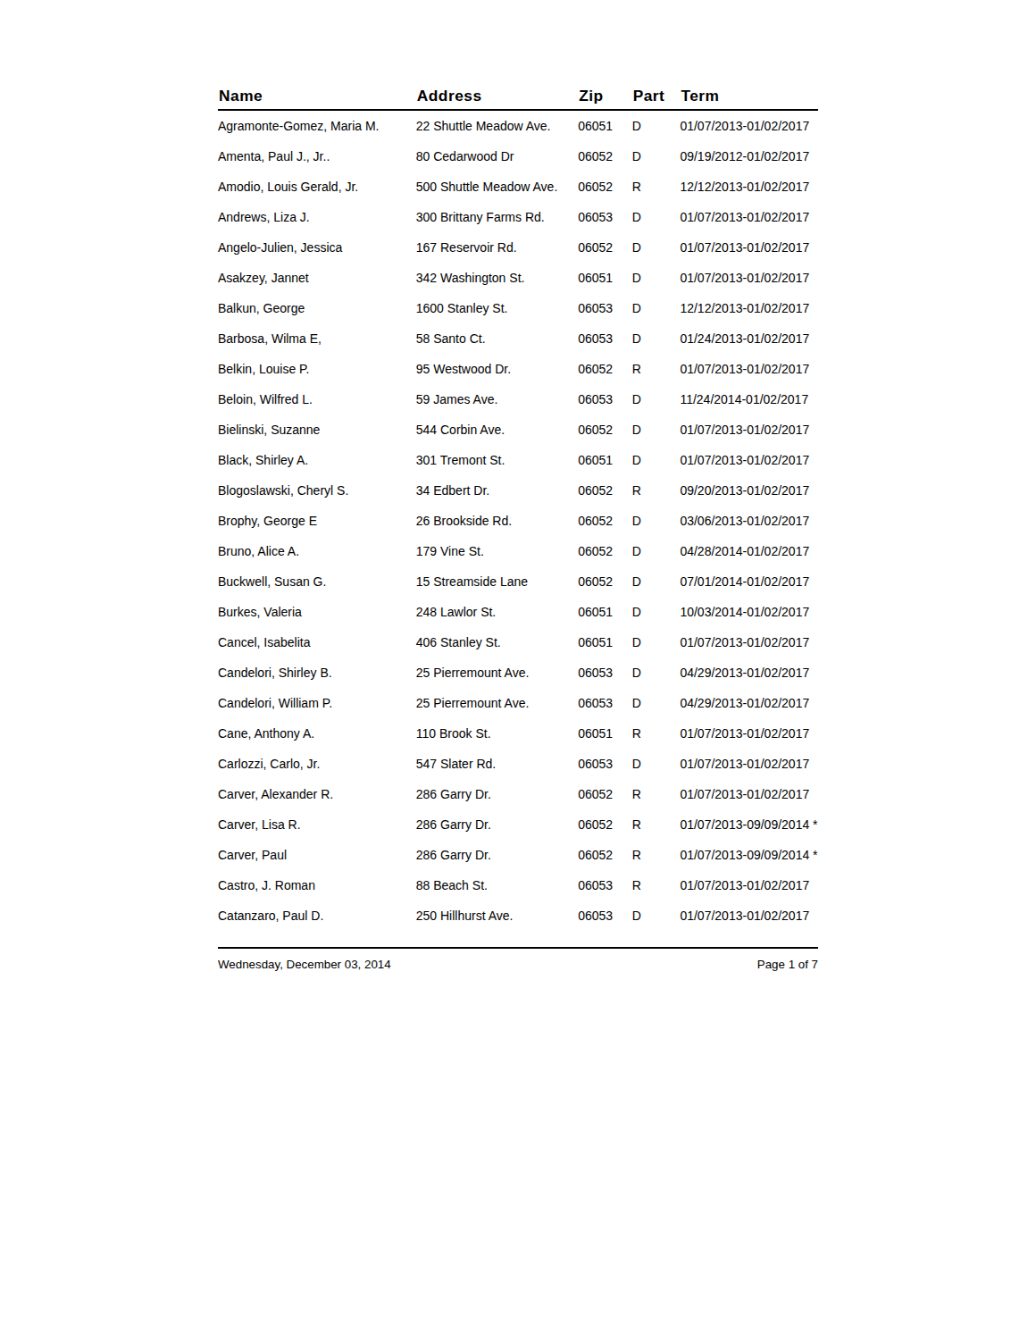| Name | Address | Zip | Part | Term |
| --- | --- | --- | --- | --- |
| Agramonte-Gomez, Maria M. | 22 Shuttle Meadow Ave. | 06051 | D | 01/07/2013-01/02/2017 |
| Amenta, Paul J., Jr.. | 80 Cedarwood Dr | 06052 | D | 09/19/2012-01/02/2017 |
| Amodio, Louis Gerald, Jr. | 500 Shuttle Meadow Ave. | 06052 | R | 12/12/2013-01/02/2017 |
| Andrews, Liza J. | 300 Brittany Farms Rd. | 06053 | D | 01/07/2013-01/02/2017 |
| Angelo-Julien, Jessica | 167 Reservoir Rd. | 06052 | D | 01/07/2013-01/02/2017 |
| Asakzey, Jannet | 342 Washington St. | 06051 | D | 01/07/2013-01/02/2017 |
| Balkun, George | 1600 Stanley St. | 06053 | D | 12/12/2013-01/02/2017 |
| Barbosa, Wilma E, | 58 Santo Ct. | 06053 | D | 01/24/2013-01/02/2017 |
| Belkin, Louise P. | 95 Westwood Dr. | 06052 | R | 01/07/2013-01/02/2017 |
| Beloin, Wilfred L. | 59 James Ave. | 06053 | D | 11/24/2014-01/02/2017 |
| Bielinski, Suzanne | 544 Corbin Ave. | 06052 | D | 01/07/2013-01/02/2017 |
| Black, Shirley A. | 301 Tremont St. | 06051 | D | 01/07/2013-01/02/2017 |
| Blogoslawski, Cheryl S. | 34 Edbert Dr. | 06052 | R | 09/20/2013-01/02/2017 |
| Brophy, George E | 26 Brookside Rd. | 06052 | D | 03/06/2013-01/02/2017 |
| Bruno, Alice A. | 179 Vine St. | 06052 | D | 04/28/2014-01/02/2017 |
| Buckwell, Susan G. | 15 Streamside Lane | 06052 | D | 07/01/2014-01/02/2017 |
| Burkes, Valeria | 248 Lawlor St. | 06051 | D | 10/03/2014-01/02/2017 |
| Cancel, Isabelita | 406 Stanley St. | 06051 | D | 01/07/2013-01/02/2017 |
| Candelori, Shirley B. | 25 Pierremount Ave. | 06053 | D | 04/29/2013-01/02/2017 |
| Candelori, William P. | 25 Pierremount Ave. | 06053 | D | 04/29/2013-01/02/2017 |
| Cane, Anthony A. | 110 Brook St. | 06051 | R | 01/07/2013-01/02/2017 |
| Carlozzi, Carlo, Jr. | 547 Slater Rd. | 06053 | D | 01/07/2013-01/02/2017 |
| Carver, Alexander R. | 286 Garry Dr. | 06052 | R | 01/07/2013-01/02/2017 |
| Carver, Lisa R. | 286 Garry Dr. | 06052 | R | 01/07/2013-09/09/2014 * |
| Carver, Paul | 286 Garry Dr. | 06052 | R | 01/07/2013-09/09/2014 * |
| Castro, J. Roman | 88 Beach St. | 06053 | R | 01/07/2013-01/02/2017 |
| Catanzaro, Paul D. | 250 Hillhurst Ave. | 06053 | D | 01/07/2013-01/02/2017 |
Wednesday, December 03, 2014 Page 1 of 7